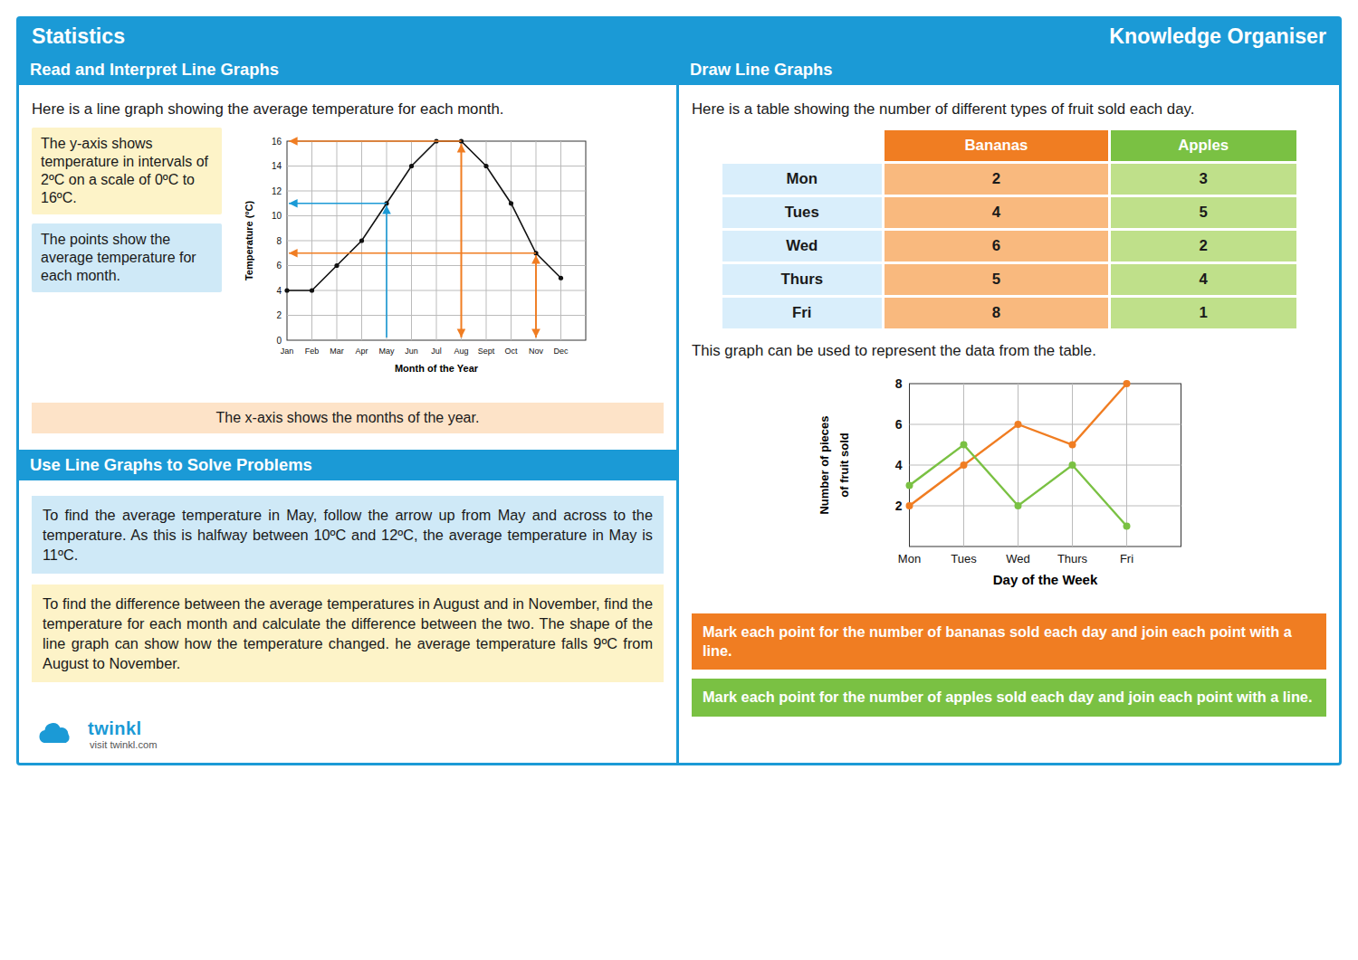Statistics
Knowledge Organiser
Read and Interpret Line Graphs
Here is a line graph showing the average temperature for each month.
The y-axis shows temperature in intervals of 2ºC on a scale of 0ºC to 16ºC.
The points show the average temperature for each month.
16 14 12 10 8 6 4 2 0 Temperature (ºC) Jan Feb Mar Apr May Jun Jul Aug Sept Oct Nov Dec Month of the Year
The x-axis shows the months of the year.
Use Line Graphs to Solve Problems
To find the average temperature in May, follow the arrow up from May and across to the temperature. As this is halfway between 10ºC and 12ºC, the average temperature in May is 11ºC.
To find the difference between the average temperatures in August and in November, find the temperature for each month and calculate the difference between the two. The shape of the line graph can show how the temperature changed. he average temperature falls 9ºC from August to November.
twinkl
visit twinkl.com
Draw Line Graphs
Here is a table showing the number of different types of fruit sold each day.
| | Bananas | Apples |
| --- | --- | --- |
| Mon | 2 | 3 |
| Tues | 4 | 5 |
| Wed | 6 | 2 |
| Thurs | 5 | 4 |
| Fri | 8 | 1 |
This graph can be used to represent the data from the table.
8 6 4 2 Number of pieces of fruit sold Mon Tues Wed Thurs Fri Day of the Week
Mark each point for the number of bananas sold each day and join each point with a line.
Mark each point for the number of apples sold each day and join each point with a line.